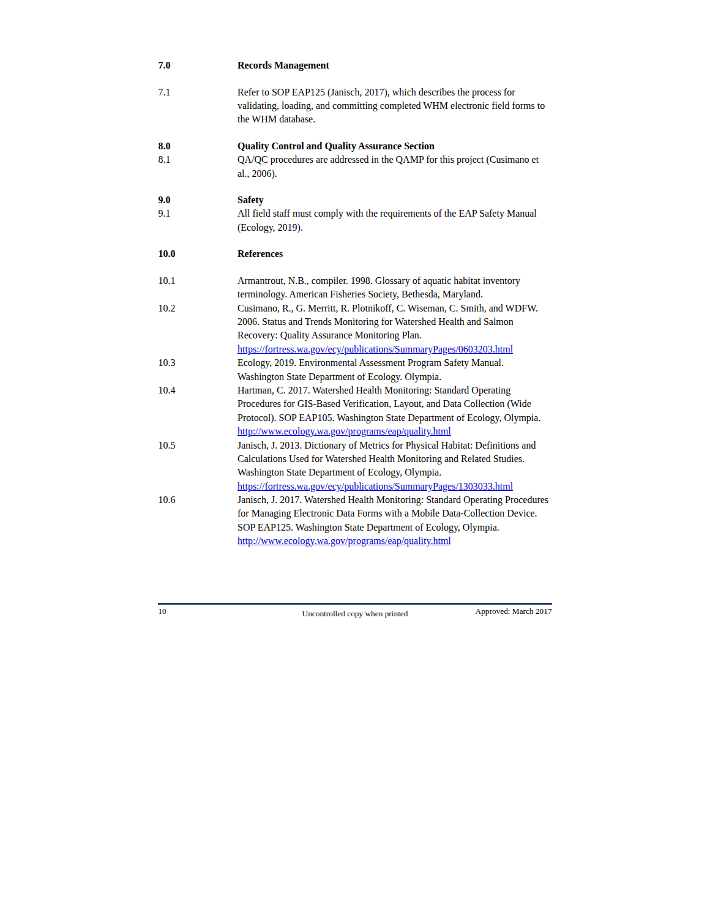| 7.0 | Records Management |
| 7.1 | Refer to SOP EAP125 (Janisch, 2017), which describes the process for validating, loading, and committing completed WHM electronic field forms to the WHM database. |
| 8.0 | Quality Control and Quality Assurance Section |
| 8.1 | QA/QC procedures are addressed in the QAMP for this project (Cusimano et al., 2006). |
| 9.0 | Safety |
| 9.1 | All field staff must comply with the requirements of the EAP Safety Manual (Ecology, 2019). |
| 10.0 | References |
| 10.1 | Armantrout, N.B., compiler. 1998. Glossary of aquatic habitat inventory terminology. American Fisheries Society, Bethesda, Maryland. |
| 10.2 | Cusimano, R., G. Merritt, R. Plotnikoff, C. Wiseman, C. Smith, and WDFW. 2006. Status and Trends Monitoring for Watershed Health and Salmon Recovery: Quality Assurance Monitoring Plan. https://fortress.wa.gov/ecy/publications/SummaryPages/0603203.html |
| 10.3 | Ecology, 2019. Environmental Assessment Program Safety Manual. Washington State Department of Ecology. Olympia. |
| 10.4 | Hartman, C. 2017. Watershed Health Monitoring: Standard Operating Procedures for GIS-Based Verification, Layout, and Data Collection (Wide Protocol). SOP EAP105. Washington State Department of Ecology, Olympia. http://www.ecology.wa.gov/programs/eap/quality.html |
| 10.5 | Janisch, J. 2013. Dictionary of Metrics for Physical Habitat: Definitions and Calculations Used for Watershed Health Monitoring and Related Studies. Washington State Department of Ecology, Olympia. https://fortress.wa.gov/ecy/publications/SummaryPages/1303033.html |
| 10.6 | Janisch, J. 2017. Watershed Health Monitoring: Standard Operating Procedures for Managing Electronic Data Forms with a Mobile Data-Collection Device. SOP EAP125. Washington State Department of Ecology, Olympia. http://www.ecology.wa.gov/programs/eap/quality.html |
10 Approved: March 2017
Uncontrolled copy when printed